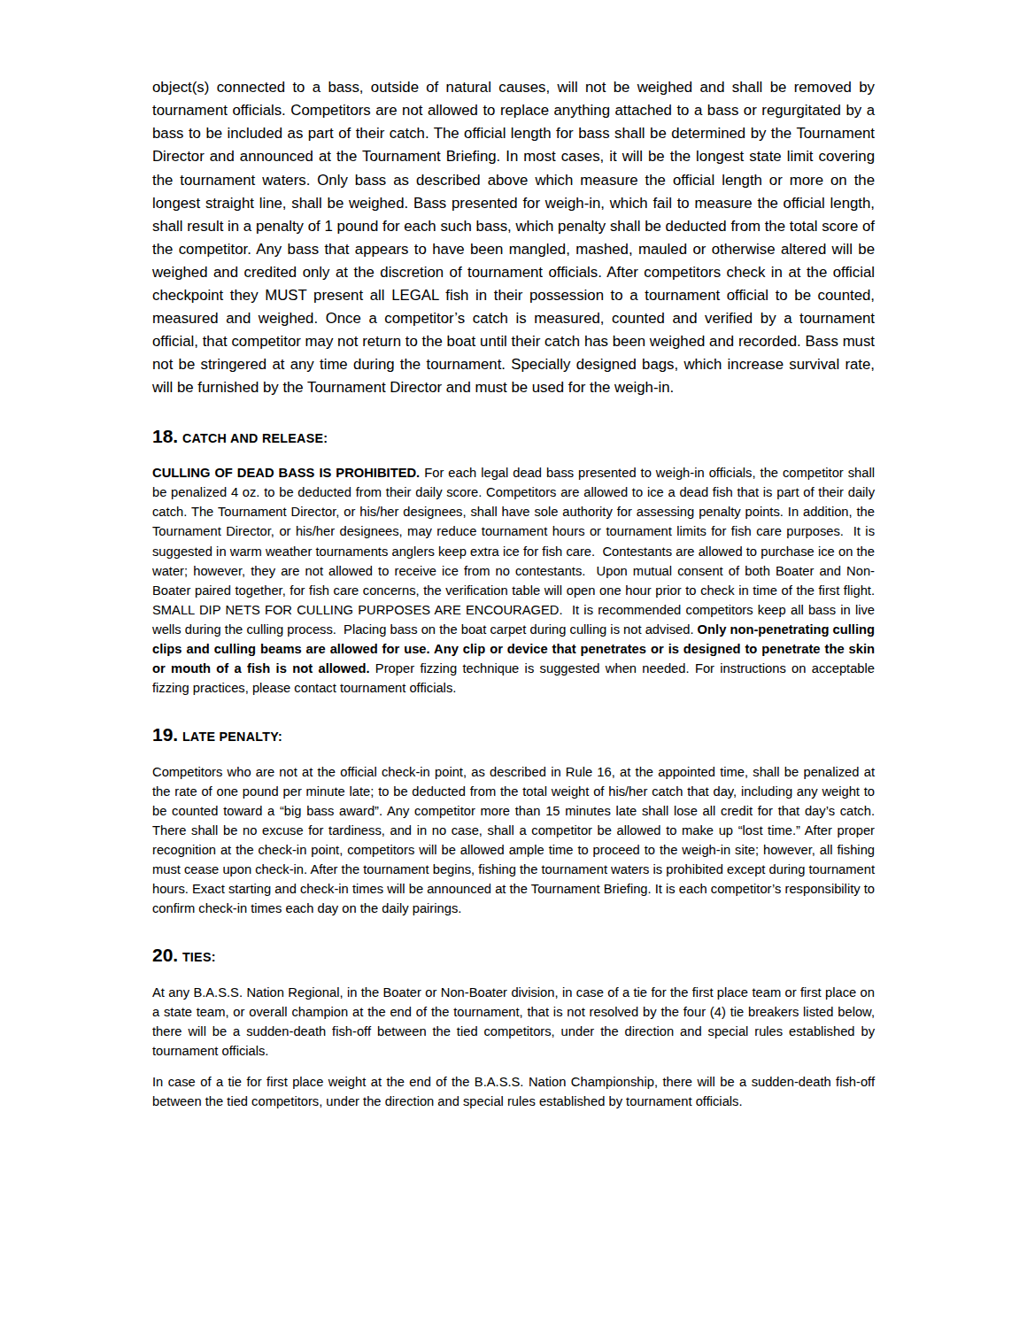object(s) connected to a bass, outside of natural causes, will not be weighed and shall be removed by tournament officials. Competitors are not allowed to replace anything attached to a bass or regurgitated by a bass to be included as part of their catch. The official length for bass shall be determined by the Tournament Director and announced at the Tournament Briefing. In most cases, it will be the longest state limit covering the tournament waters. Only bass as described above which measure the official length or more on the longest straight line, shall be weighed. Bass presented for weigh-in, which fail to measure the official length, shall result in a penalty of 1 pound for each such bass, which penalty shall be deducted from the total score of the competitor. Any bass that appears to have been mangled, mashed, mauled or otherwise altered will be weighed and credited only at the discretion of tournament officials. After competitors check in at the official checkpoint they MUST present all LEGAL fish in their possession to a tournament official to be counted, measured and weighed. Once a competitor’s catch is measured, counted and verified by a tournament official, that competitor may not return to the boat until their catch has been weighed and recorded. Bass must not be stringered at any time during the tournament. Specially designed bags, which increase survival rate, will be furnished by the Tournament Director and must be used for the weigh-in.
18. CATCH AND RELEASE:
CULLING OF DEAD BASS IS PROHIBITED. For each legal dead bass presented to weigh-in officials, the competitor shall be penalized 4 oz. to be deducted from their daily score. Competitors are allowed to ice a dead fish that is part of their daily catch. The Tournament Director, or his/her designees, shall have sole authority for assessing penalty points. In addition, the Tournament Director, or his/her designees, may reduce tournament hours or tournament limits for fish care purposes. It is suggested in warm weather tournaments anglers keep extra ice for fish care. Contestants are allowed to purchase ice on the water; however, they are not allowed to receive ice from no contestants. Upon mutual consent of both Boater and Non-Boater paired together, for fish care concerns, the verification table will open one hour prior to check in time of the first flight. SMALL DIP NETS FOR CULLING PURPOSES ARE ENCOURAGED. It is recommended competitors keep all bass in live wells during the culling process. Placing bass on the boat carpet during culling is not advised. Only non-penetrating culling clips and culling beams are allowed for use. Any clip or device that penetrates or is designed to penetrate the skin or mouth of a fish is not allowed. Proper fizzing technique is suggested when needed. For instructions on acceptable fizzing practices, please contact tournament officials.
19. LATE PENALTY:
Competitors who are not at the official check-in point, as described in Rule 16, at the appointed time, shall be penalized at the rate of one pound per minute late; to be deducted from the total weight of his/her catch that day, including any weight to be counted toward a “big bass award”. Any competitor more than 15 minutes late shall lose all credit for that day’s catch. There shall be no excuse for tardiness, and in no case, shall a competitor be allowed to make up “lost time.” After proper recognition at the check-in point, competitors will be allowed ample time to proceed to the weigh-in site; however, all fishing must cease upon check-in. After the tournament begins, fishing the tournament waters is prohibited except during tournament hours. Exact starting and check-in times will be announced at the Tournament Briefing. It is each competitor’s responsibility to confirm check-in times each day on the daily pairings.
20. TIES:
At any B.A.S.S. Nation Regional, in the Boater or Non-Boater division, in case of a tie for the first place team or first place on a state team, or overall champion at the end of the tournament, that is not resolved by the four (4) tie breakers listed below, there will be a sudden-death fish-off between the tied competitors, under the direction and special rules established by tournament officials.
In case of a tie for first place weight at the end of the B.A.S.S. Nation Championship, there will be a sudden-death fish-off between the tied competitors, under the direction and special rules established by tournament officials.